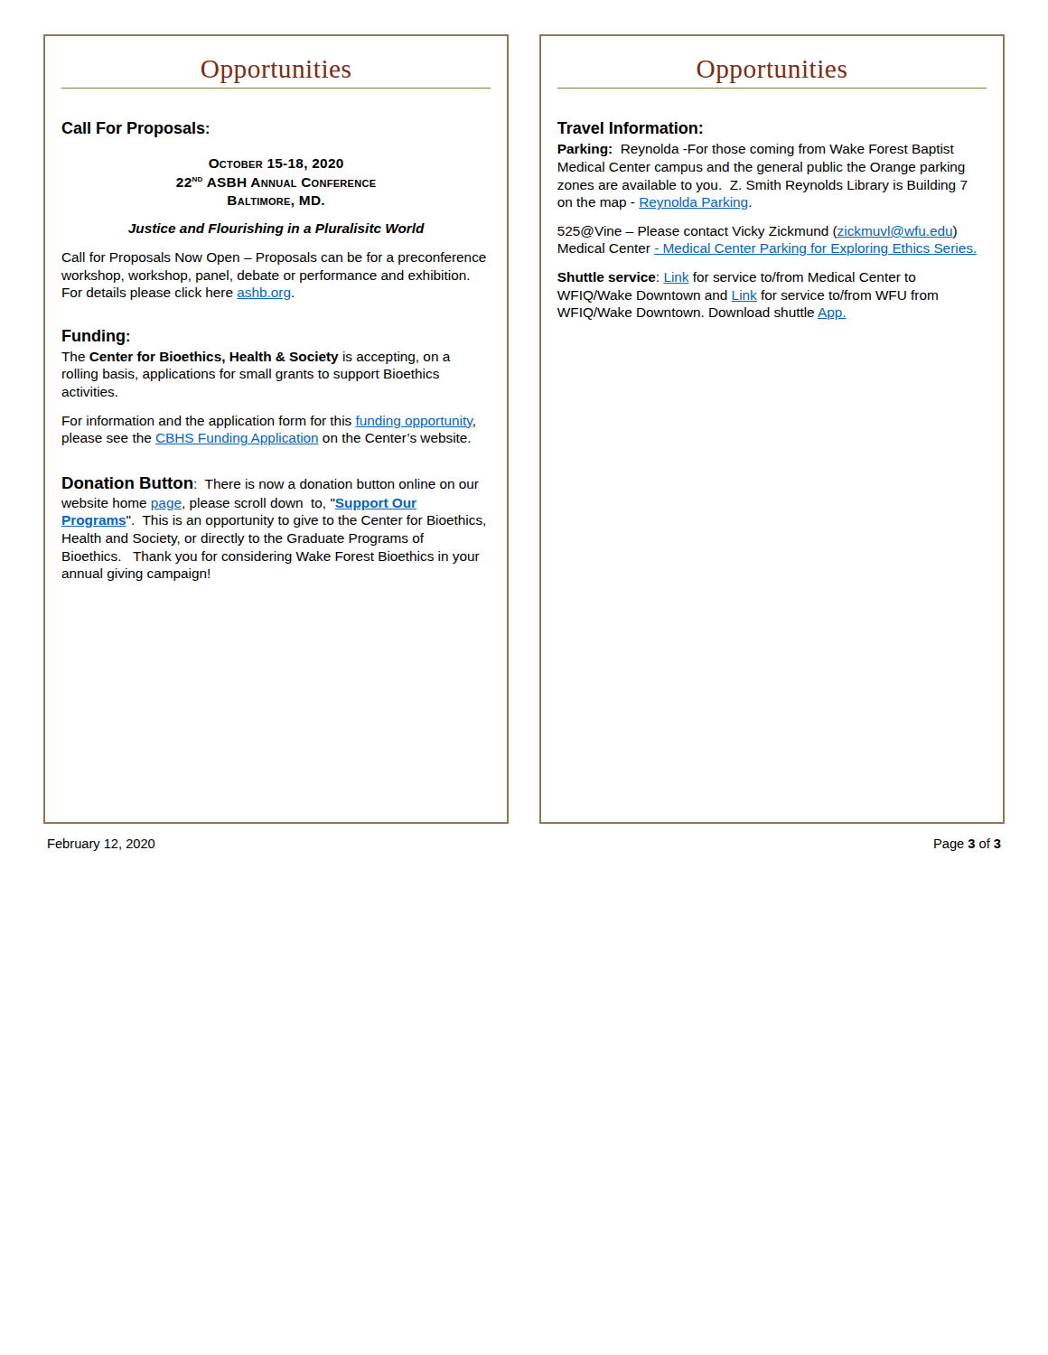Opportunities
Call For Proposals:
October 15-18, 2020
22nd ASBH Annual Conference
Baltimore, MD.
Justice and Flourishing in a Pluralisitc World
Call for Proposals Now Open – Proposals can be for a preconference workshop, workshop, panel, debate or performance and exhibition. For details please click here ashb.org.
Funding:
The Center for Bioethics, Health & Society is accepting, on a rolling basis, applications for small grants to support Bioethics activities.
For information and the application form for this funding opportunity, please see the CBHS Funding Application on the Center’s website.
Donation Button: There is now a donation button online on our website home page, please scroll down to, "Support Our Programs". This is an opportunity to give to the Center for Bioethics, Health and Society, or directly to the Graduate Programs of Bioethics. Thank you for considering Wake Forest Bioethics in your annual giving campaign!
Opportunities
Travel Information:
Parking: Reynolda -For those coming from Wake Forest Baptist Medical Center campus and the general public the Orange parking zones are available to you. Z. Smith Reynolds Library is Building 7 on the map - Reynolda Parking.
525@Vine – Please contact Vicky Zickmund (zickmuvl@wfu.edu)
Medical Center - Medical Center Parking for Exploring Ethics Series.
Shuttle service: Link for service to/from Medical Center to WFIQ/Wake Downtown and Link for service to/from WFU from WFIQ/Wake Downtown. Download shuttle App.
February 12, 2020 Page 3 of 3